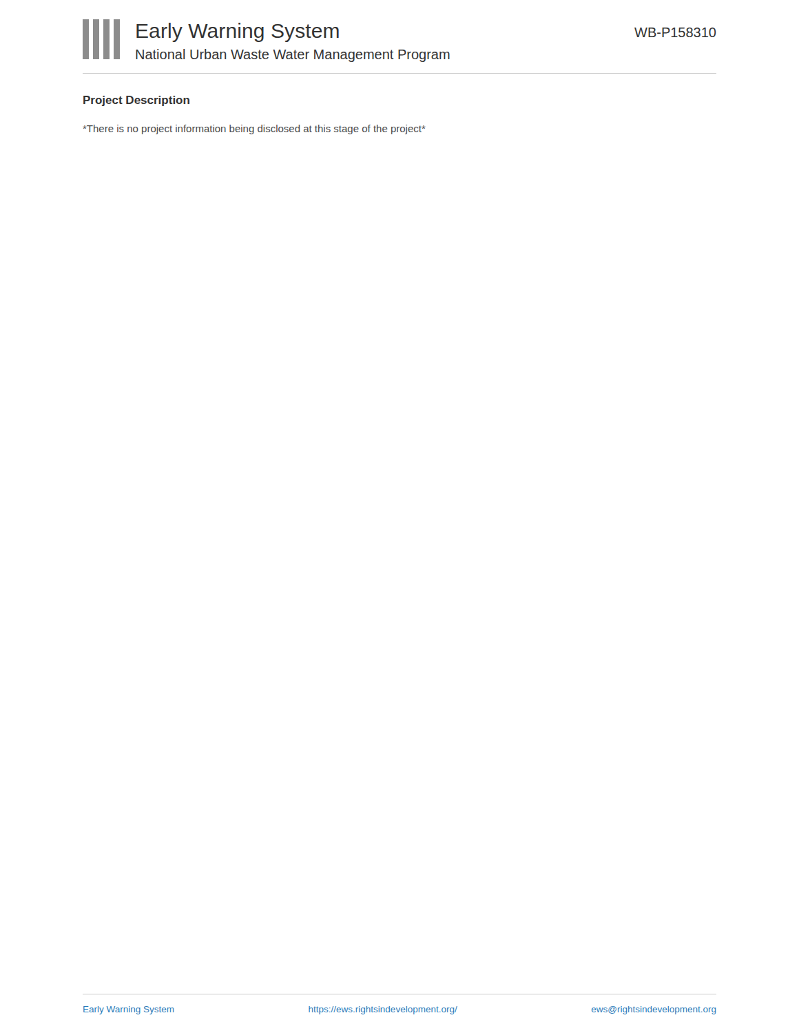Early Warning System
National Urban Waste Water Management Program
WB-P158310
Project Description
*There is no project information being disclosed at this stage of the project*
Early Warning System https://ews.rightsindevelopment.org/ ews@rightsindevelopment.org